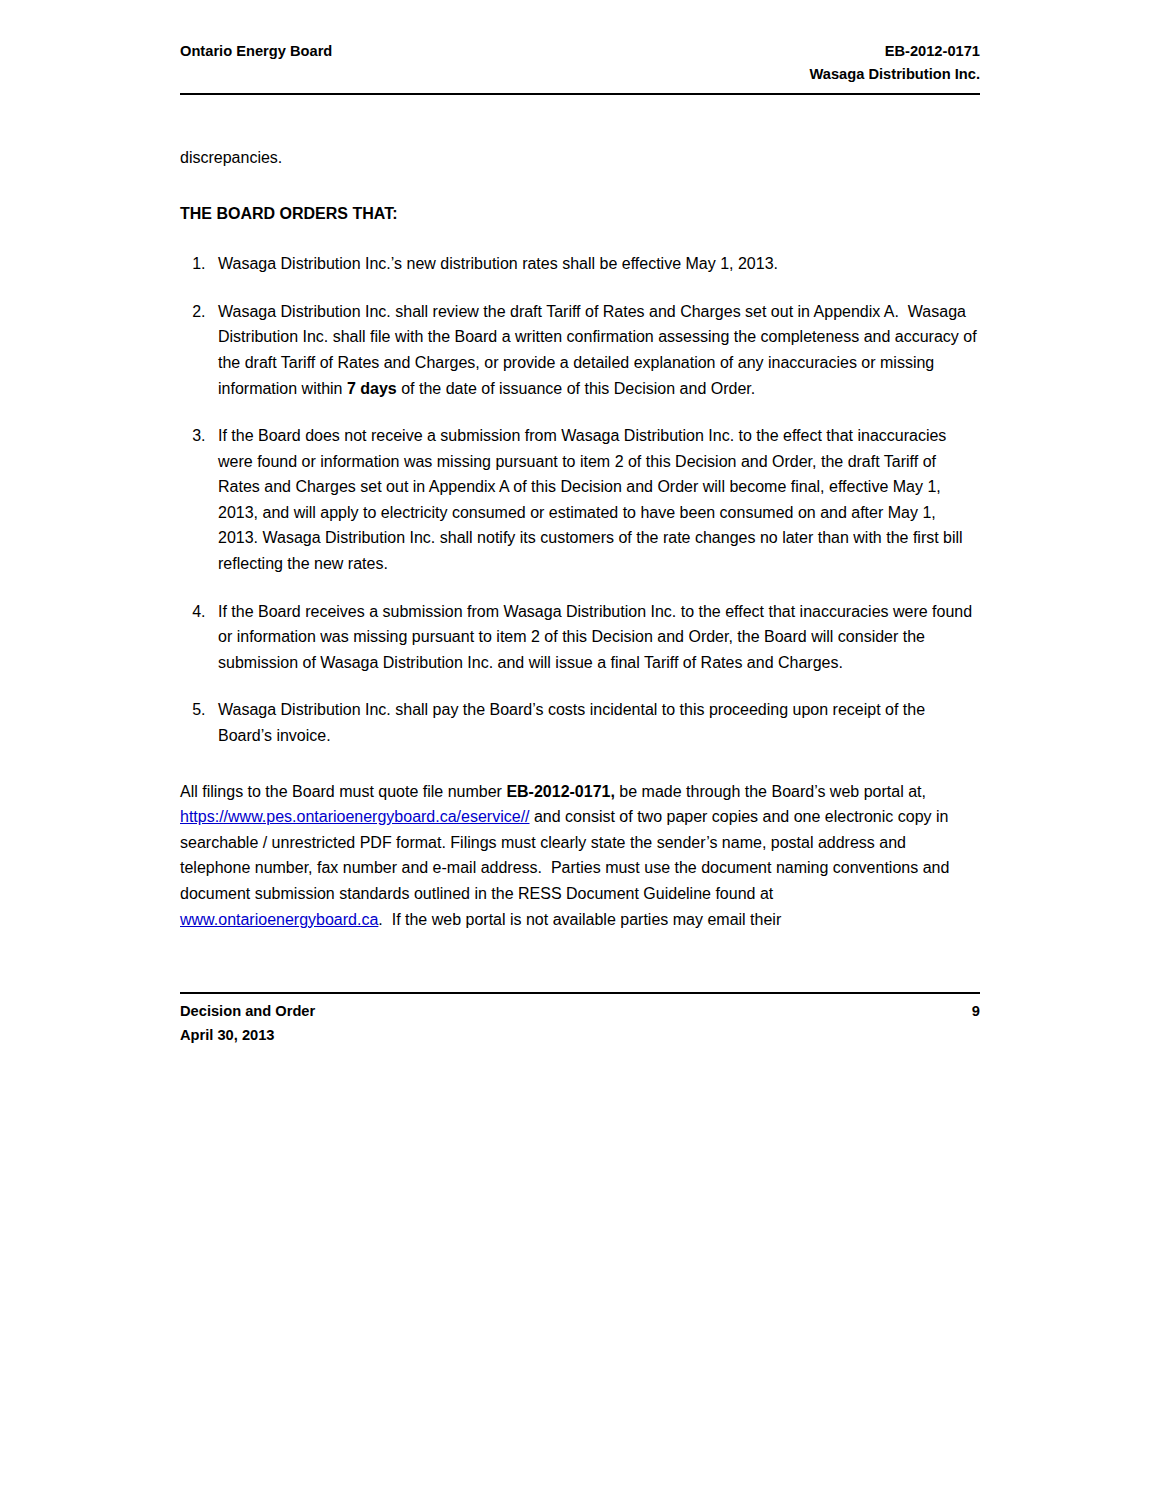Ontario Energy Board
EB-2012-0171
Wasaga Distribution Inc.
discrepancies.
THE BOARD ORDERS THAT:
Wasaga Distribution Inc.’s new distribution rates shall be effective May 1, 2013.
Wasaga Distribution Inc. shall review the draft Tariff of Rates and Charges set out in Appendix A. Wasaga Distribution Inc. shall file with the Board a written confirmation assessing the completeness and accuracy of the draft Tariff of Rates and Charges, or provide a detailed explanation of any inaccuracies or missing information within 7 days of the date of issuance of this Decision and Order.
If the Board does not receive a submission from Wasaga Distribution Inc. to the effect that inaccuracies were found or information was missing pursuant to item 2 of this Decision and Order, the draft Tariff of Rates and Charges set out in Appendix A of this Decision and Order will become final, effective May 1, 2013, and will apply to electricity consumed or estimated to have been consumed on and after May 1, 2013. Wasaga Distribution Inc. shall notify its customers of the rate changes no later than with the first bill reflecting the new rates.
If the Board receives a submission from Wasaga Distribution Inc. to the effect that inaccuracies were found or information was missing pursuant to item 2 of this Decision and Order, the Board will consider the submission of Wasaga Distribution Inc. and will issue a final Tariff of Rates and Charges.
Wasaga Distribution Inc. shall pay the Board’s costs incidental to this proceeding upon receipt of the Board’s invoice.
All filings to the Board must quote file number EB-2012-0171, be made through the Board’s web portal at, https://www.pes.ontarioenergyboard.ca/eservice// and consist of two paper copies and one electronic copy in searchable / unrestricted PDF format. Filings must clearly state the sender’s name, postal address and telephone number, fax number and e-mail address. Parties must use the document naming conventions and document submission standards outlined in the RESS Document Guideline found at www.ontarioenergyboard.ca. If the web portal is not available parties may email their
Decision and Order
April 30, 2013
9